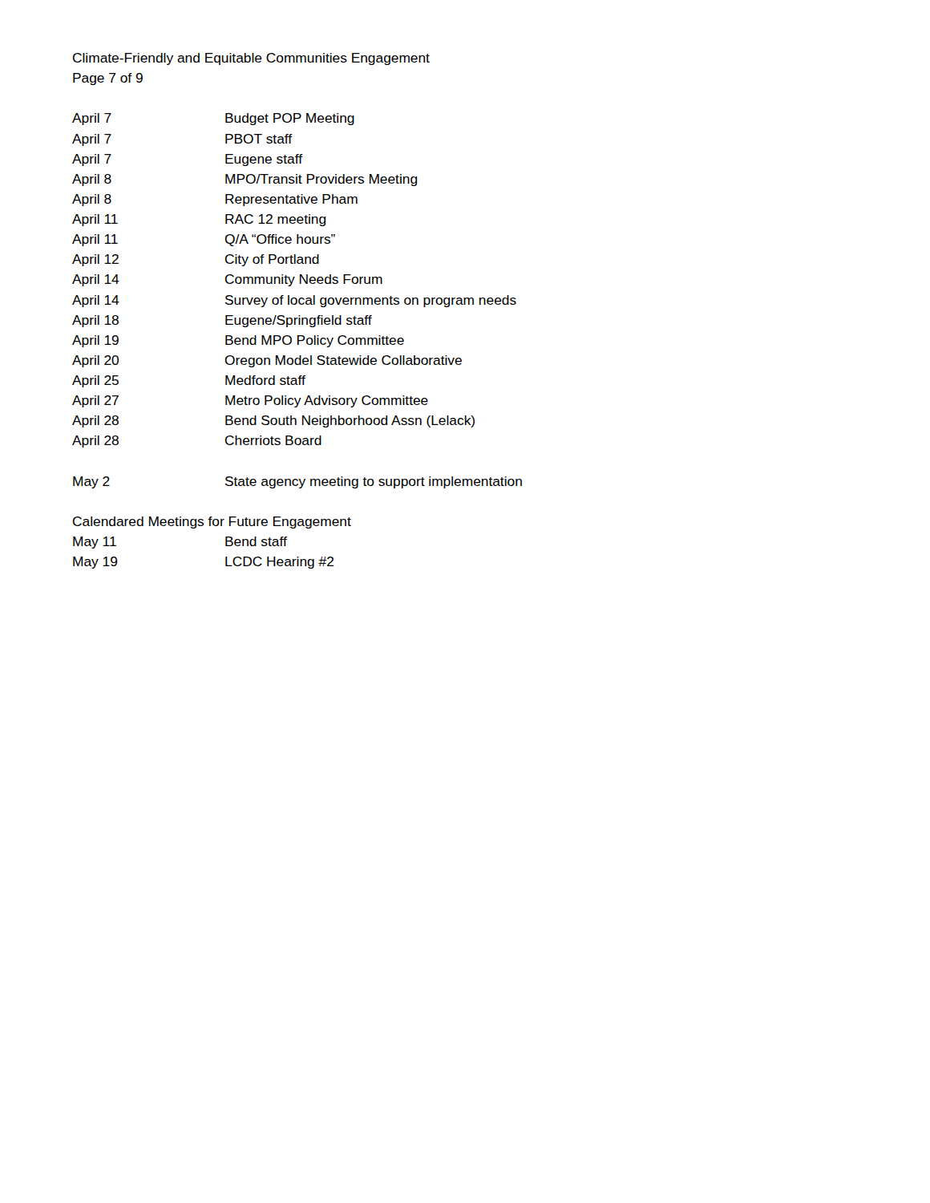Climate-Friendly and Equitable Communities Engagement
Page 7 of 9
| April 7 | Budget POP Meeting |
| April 7 | PBOT staff |
| April 7 | Eugene staff |
| April 8 | MPO/Transit Providers Meeting |
| April 8 | Representative Pham |
| April 11 | RAC 12 meeting |
| April 11 | Q/A “Office hours” |
| April 12 | City of Portland |
| April 14 | Community Needs Forum |
| April 14 | Survey of local governments on program needs |
| April 18 | Eugene/Springfield staff |
| April 19 | Bend MPO Policy Committee |
| April 20 | Oregon Model Statewide Collaborative |
| April 25 | Medford staff |
| April 27 | Metro Policy Advisory Committee |
| April 28 | Bend South Neighborhood Assn (Lelack) |
| April 28 | Cherriots Board |
| May 2 | State agency meeting to support implementation |
Calendared Meetings for Future Engagement
| May 11 | Bend staff |
| May 19 | LCDC Hearing #2 |